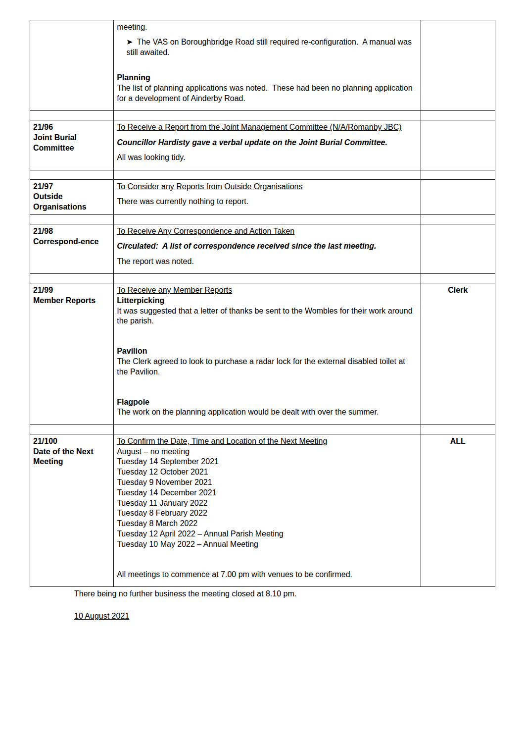| | meeting. The VAS on Boroughbridge Road still required re-configuration. A manual was still awaited. Planning The list of planning applications was noted. These had been no planning application for a development of Ainderby Road. | |
| 21/96 Joint Burial Committee | To Receive a Report from the Joint Management Committee (N/A/Romanby JBC) Councillor Hardisty gave a verbal update on the Joint Burial Committee. All was looking tidy. | |
| 21/97 Outside Organisations | To Consider any Reports from Outside Organisations There was currently nothing to report. | |
| 21/98 Correspond-ence | To Receive Any Correspondence and Action Taken Circulated: A list of correspondence received since the last meeting. The report was noted. | |
| 21/99 Member Reports | To Receive any Member Reports Litterpicking It was suggested that a letter of thanks be sent to the Wombles for their work around the parish. Pavilion The Clerk agreed to look to purchase a radar lock for the external disabled toilet at the Pavilion. Flagpole The work on the planning application would be dealt with over the summer. | Clerk |
| 21/100 Date of the Next Meeting | To Confirm the Date, Time and Location of the Next Meeting August – no meeting Tuesday 14 September 2021 Tuesday 12 October 2021 Tuesday 9 November 2021 Tuesday 14 December 2021 Tuesday 11 January 2022 Tuesday 8 February 2022 Tuesday 8 March 2022 Tuesday 12 April 2022 – Annual Parish Meeting Tuesday 10 May 2022 – Annual Meeting All meetings to commence at 7.00 pm with venues to be confirmed. | ALL |
There being no further business the meeting closed at 8.10 pm.
10 August 2021